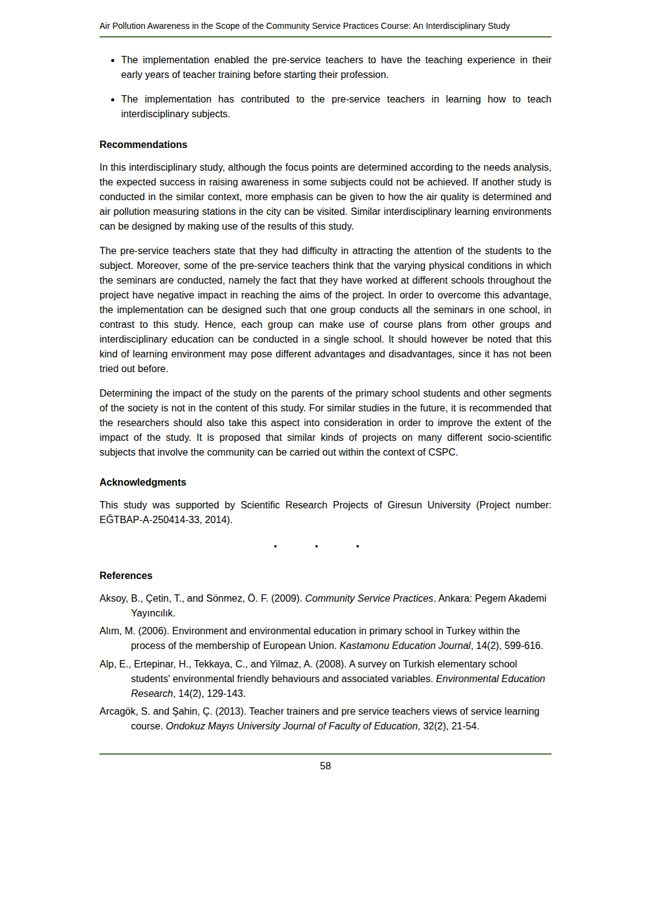Air Pollution Awareness in the Scope of the Community Service Practices Course: An Interdisciplinary Study
The implementation enabled the pre-service teachers to have the teaching experience in their early years of teacher training before starting their profession.
The implementation has contributed to the pre-service teachers in learning how to teach interdisciplinary subjects.
Recommendations
In this interdisciplinary study, although the focus points are determined according to the needs analysis, the expected success in raising awareness in some subjects could not be achieved. If another study is conducted in the similar context, more emphasis can be given to how the air quality is determined and air pollution measuring stations in the city can be visited. Similar interdisciplinary learning environments can be designed by making use of the results of this study.
The pre-service teachers state that they had difficulty in attracting the attention of the students to the subject. Moreover, some of the pre-service teachers think that the varying physical conditions in which the seminars are conducted, namely the fact that they have worked at different schools throughout the project have negative impact in reaching the aims of the project. In order to overcome this advantage, the implementation can be designed such that one group conducts all the seminars in one school, in contrast to this study. Hence, each group can make use of course plans from other groups and interdisciplinary education can be conducted in a single school. It should however be noted that this kind of learning environment may pose different advantages and disadvantages, since it has not been tried out before.
Determining the impact of the study on the parents of the primary school students and other segments of the society is not in the content of this study. For similar studies in the future, it is recommended that the researchers should also take this aspect into consideration in order to improve the extent of the impact of the study. It is proposed that similar kinds of projects on many different socio-scientific subjects that involve the community can be carried out within the context of CSPC.
Acknowledgments
This study was supported by Scientific Research Projects of Giresun University (Project number: EĞTBAP-A-250414-33, 2014).
▪ ▪ ▪
References
Aksoy, B., Çetin, T., and Sönmez, Ö. F. (2009). Community Service Practices. Ankara: Pegem Akademi Yayıncılık.
Alım, M. (2006). Environment and environmental education in primary school in Turkey within the process of the membership of European Union. Kastamonu Education Journal, 14(2), 599-616.
Alp, E., Ertepinar, H., Tekkaya, C., and Yilmaz, A. (2008). A survey on Turkish elementary school students' environmental friendly behaviours and associated variables. Environmental Education Research, 14(2), 129-143.
Arcagök, S. and Şahin, Ç. (2013). Teacher trainers and pre service teachers views of service learning course. Ondokuz Mayıs University Journal of Faculty of Education, 32(2), 21-54.
58